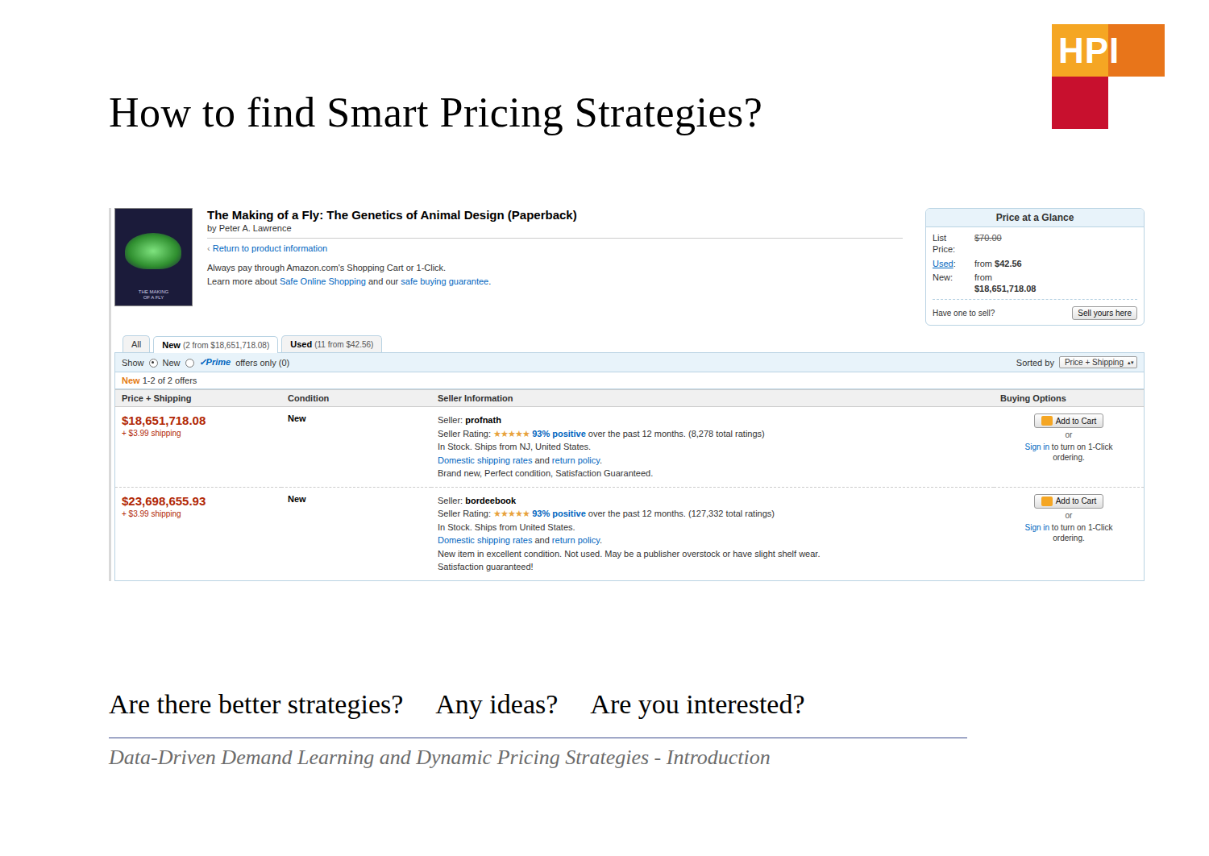HPI
How to find Smart Pricing Strategies?
THE MAKING
OF A FLY
The Making of a Fly: The Genetics of Animal Design (Paperback)
by Peter A. Lawrence
‹ Return to product information
Always pay through Amazon.com's Shopping Cart or 1-Click.
Learn more about Safe Online Shopping and our safe buying guarantee.
Price at a Glance
List
Price:
$70.00
Used:
from $42.56
New:
from
$18,651,718.08
Have one to sell? Sell yours here
All
New (2 from $18,651,718.08)
Used (11 from $42.56)
Show New ✓Prime offers only (0)
Sorted by Price + Shipping
New 1-2 of 2 offers
| Price + Shipping | Condition | Seller Information | Buying Options |
| --- | --- | --- | --- |
| $18,651,718.08 + $3.99 shipping | New | Seller: profnath Seller Rating: ★★★★★ 93% positive over the past 12 months. (8,278 total ratings) In Stock. Ships from NJ, United States. Domestic shipping rates and return policy . Brand new, Perfect condition, Satisfaction Guaranteed. | Add to Cart or Sign in to turn on 1-Click ordering. |
| $23,698,655.93 + $3.99 shipping | New | Seller: bordeebook Seller Rating: ★★★★★ 93% positive over the past 12 months. (127,332 total ratings) In Stock. Ships from United States. Domestic shipping rates and return policy . New item in excellent condition. Not used. May be a publisher overstock or have slight shelf wear. Satisfaction guaranteed! | Add to Cart or Sign in to turn on 1-Click ordering. |
Are there better strategies? Any ideas? Are you interested?
Data-Driven Demand Learning and Dynamic Pricing Strategies - Introduction